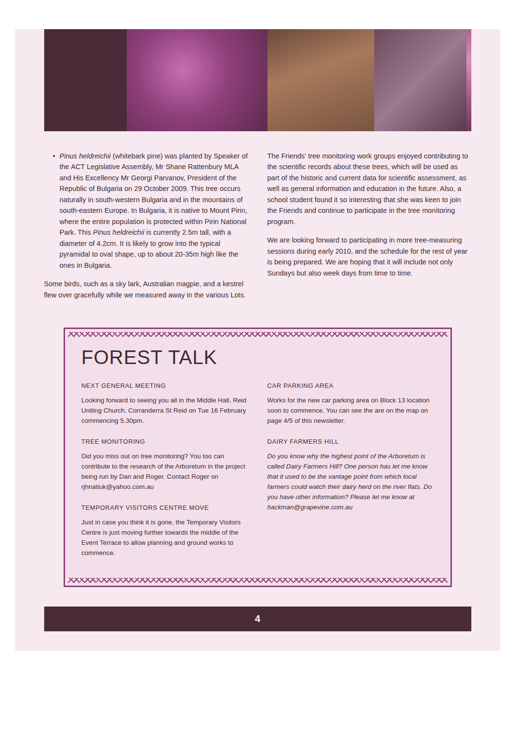Pinus heldreichii (whitebark pine) was planted by Speaker of the ACT Legislative Assembly, Mr Shane Rattenbury MLA and His Excellency Mr Georgi Parvanov, President of the Republic of Bulgaria on 29 October 2009. This tree occurs naturally in south-western Bulgaria and in the mountains of south-eastern Europe. In Bulgaria, it is native to Mount Pirin, where the entire population is protected within Pirin National Park. This Pinus heldreichii is currently 2.5m tall, with a diameter of 4.2cm. It is likely to grow into the typical pyramidal to oval shape, up to about 20-35m high like the ones in Bulgaria.
Some birds, such as a sky lark, Australian magpie, and a kestrel flew over gracefully while we measured away in the various Lots.
The Friends' tree monitoring work groups enjoyed contributing to the scientific records about these trees, which will be used as part of the historic and current data for scientific assessment, as well as general information and education in the future. Also, a school student found it so interesting that she was keen to join the Friends and continue to participate in the tree monitoring program.
We are looking forward to participating in more tree-measuring sessions during early 2010, and the schedule for the rest of year is being prepared. We are hoping that it will include not only Sundays but also week days from time to time.
FOREST TALK
Next General Meeting
Looking forward to seeing you all in the Middle Hall, Reid Uniting Church, Corranderra St Reid on Tue 16 February commencing 5.30pm.
Tree Monitoring
Did you miss out on tree monitoring? You too can contribute to the research of the Arboretum in the project being run by Dan and Roger. Contact Roger on rjhnatiuk@yahoo.com.au
Temporary Visitors Centre Move
Just in case you think it is gone, the Temporary Visitors Centre is just moving further towards the middle of the Event Terrace to allow planning and ground works to commence.
Car Parking Area
Works for the new car parking area on Block 13 location soon to commence. You can see the are on the map on page 4/5 of this newsletter.
Dairy Farmers Hill
Do you know why the highest point of the Arboretum is called Dairy Farmers Hill? One person has let me know that it used to be the vantage point from which local farmers could watch their dairy herd on the river flats. Do you have other information? Please let me know at hackman@grapevine.com.au
4